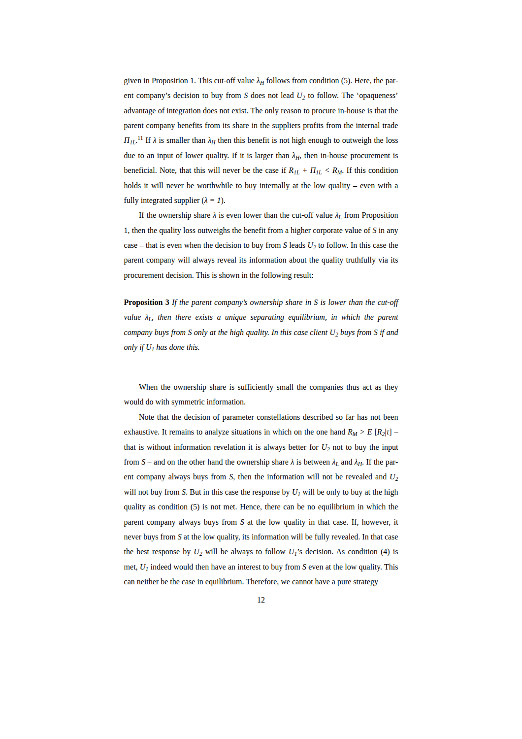given in Proposition 1. This cut-off value λH follows from condition (5). Here, the parent company’s decision to buy from S does not lead U2 to follow. The ‘opaqueness’ advantage of integration does not exist. The only reason to procure in-house is that the parent company benefits from its share in the suppliers profits from the internal trade Π1L.11 If λ is smaller than λH then this benefit is not high enough to outweigh the loss due to an input of lower quality. If it is larger than λH, then in-house procurement is beneficial. Note, that this will never be the case if R1L + Π1L < RM. If this condition holds it will never be worthwhile to buy internally at the low quality – even with a fully integrated supplier (λ = 1).
If the ownership share λ is even lower than the cut-off value λL from Proposition 1, then the quality loss outweighs the benefit from a higher corporate value of S in any case – that is even when the decision to buy from S leads U2 to follow. In this case the parent company will always reveal its information about the quality truthfully via its procurement decision. This is shown in the following result:
Proposition 3 If the parent company’s ownership share in S is lower than the cut-off value λL, then there exists a unique separating equilibrium, in which the parent company buys from S only at the high quality. In this case client U2 buys from S if and only if U1 has done this.
When the ownership share is sufficiently small the companies thus act as they would do with symmetric information.
Note that the decision of parameter constellations described so far has not been exhaustive. It remains to analyze situations in which on the one hand RM > E [R2|τ] – that is without information revelation it is always better for U2 not to buy the input from S – and on the other hand the ownership share λ is between λL and λH. If the parent company always buys from S, then the information will not be revealed and U2 will not buy from S. But in this case the response by U1 will be only to buy at the high quality as condition (5) is not met. Hence, there can be no equilibrium in which the parent company always buys from S at the low quality in that case. If, however, it never buys from S at the low quality, its information will be fully revealed. In that case the best response by U2 will be always to follow U1’s decision. As condition (4) is met, U1 indeed would then have an interest to buy from S even at the low quality. This can neither be the case in equilibrium. Therefore, we cannot have a pure strategy
12